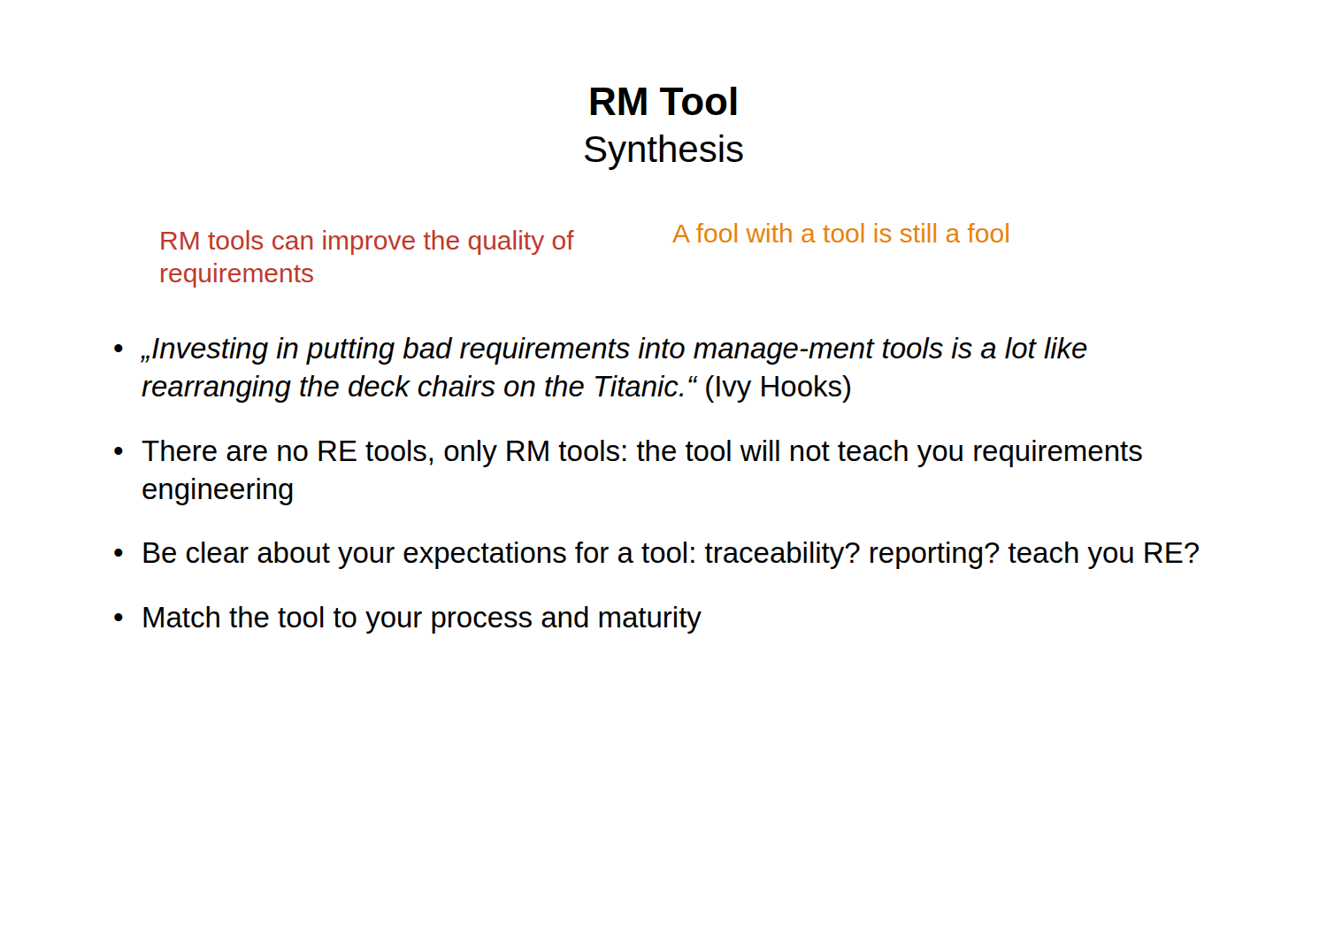RM Tool
Synthesis
RM tools can improve the quality of requirements
A fool with a tool is still a fool
„Investing in putting bad requirements into manage-ment tools is a lot like rearranging the deck chairs on the Titanic.“ (Ivy Hooks)
There are no RE tools, only RM tools: the tool will not teach you requirements engineering
Be clear about your expectations for a tool: traceability? reporting? teach you RE?
Match the tool to your process and maturity